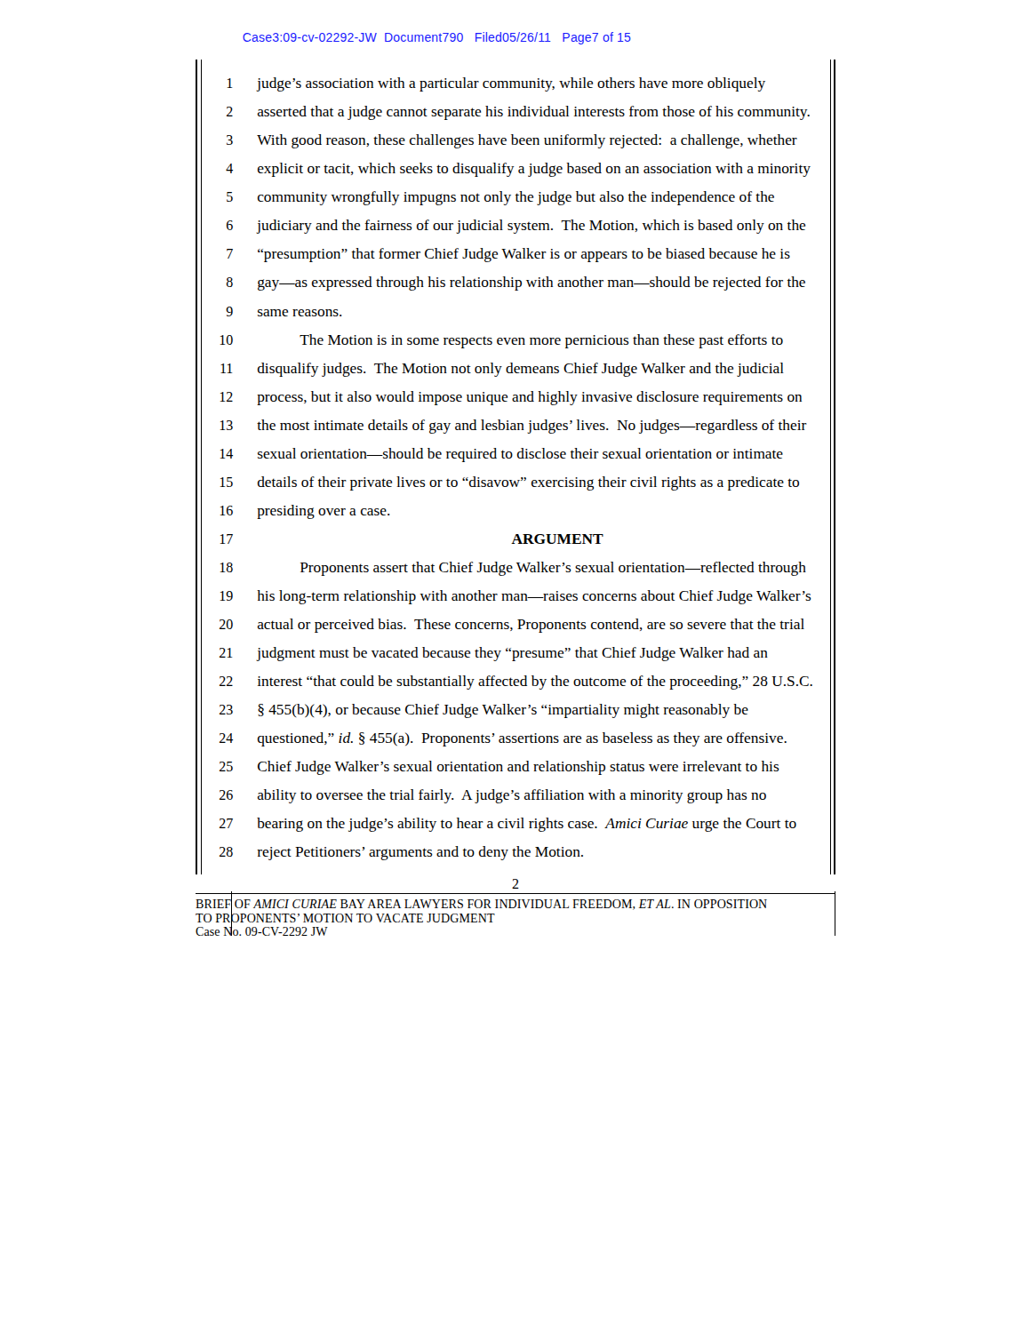Case3:09-cv-02292-JW Document790 Filed05/26/11 Page7 of 15
1
2
3
4
5
6
7
8
9
10
11
12
13
14
15
16
17
18
19
20
21
22
23
24
25
26
27
28
judge’s association with a particular community, while others have more obliquely asserted that a judge cannot separate his individual interests from those of his community. With good reason, these challenges have been uniformly rejected: a challenge, whether explicit or tacit, which seeks to disqualify a judge based on an association with a minority community wrongfully impugns not only the judge but also the independence of the judiciary and the fairness of our judicial system. The Motion, which is based only on the “presumption” that former Chief Judge Walker is or appears to be biased because he is gay—as expressed through his relationship with another man—should be rejected for the same reasons.
The Motion is in some respects even more pernicious than these past efforts to disqualify judges. The Motion not only demeans Chief Judge Walker and the judicial process, but it also would impose unique and highly invasive disclosure requirements on the most intimate details of gay and lesbian judges’ lives. No judges—regardless of their sexual orientation—should be required to disclose their sexual orientation or intimate details of their private lives or to “disavow” exercising their civil rights as a predicate to presiding over a case.
ARGUMENT
Proponents assert that Chief Judge Walker’s sexual orientation—reflected through his long-term relationship with another man—raises concerns about Chief Judge Walker’s actual or perceived bias. These concerns, Proponents contend, are so severe that the trial judgment must be vacated because they “presume” that Chief Judge Walker had an interest “that could be substantially affected by the outcome of the proceeding,” 28 U.S.C. § 455(b)(4), or because Chief Judge Walker’s “impartiality might reasonably be questioned,” id. § 455(a). Proponents’ assertions are as baseless as they are offensive. Chief Judge Walker’s sexual orientation and relationship status were irrelevant to his ability to oversee the trial fairly. A judge’s affiliation with a minority group has no bearing on the judge’s ability to hear a civil rights case. Amici Curiae urge the Court to reject Petitioners’ arguments and to deny the Motion.
2
BRIEF OF AMICI CURIAE BAY AREA LAWYERS FOR INDIVIDUAL FREEDOM, ET AL. IN OPPOSITION
TO PROPONENTS’ MOTION TO VACATE JUDGMENT
Case No. 09-CV-2292 JW